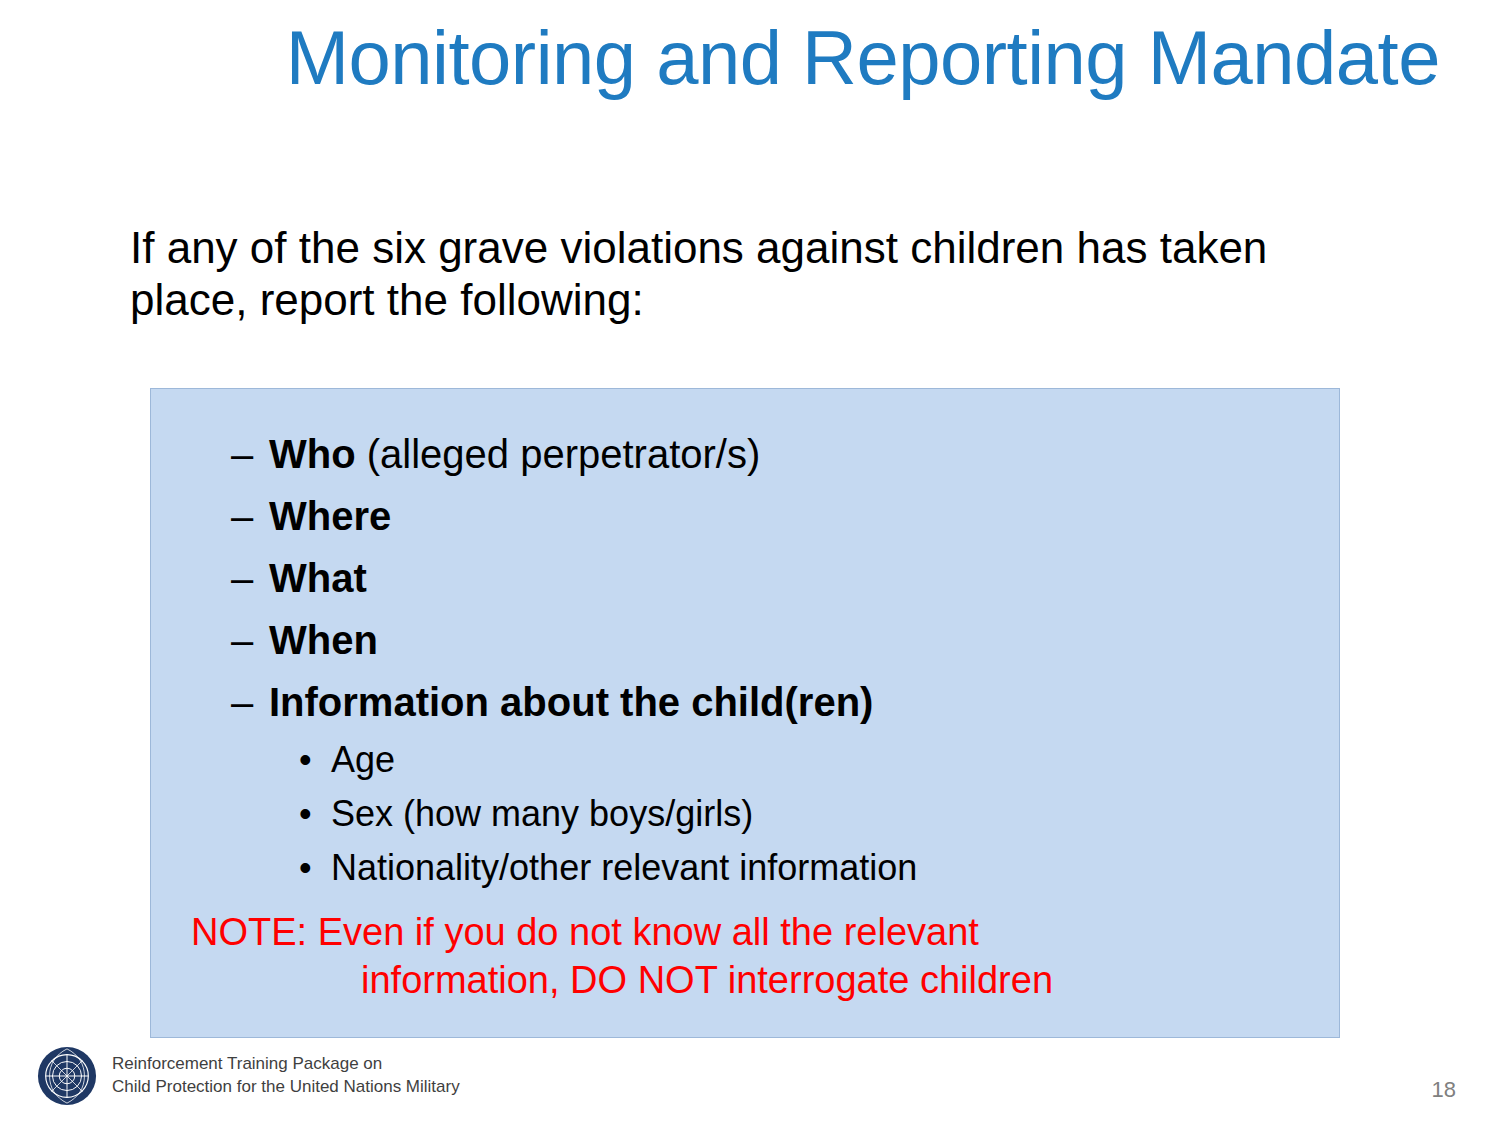Monitoring and Reporting Mandate
If any of the six grave violations against children has taken place, report the following:
Who (alleged perpetrator/s)
Where
What
When
Information about the child(ren)
Age
Sex (how many boys/girls)
Nationality/other relevant information
NOTE: Even if you do not know all the relevant information, DO NOT interrogate children
Reinforcement Training Package on
Child Protection for the United Nations Military
18